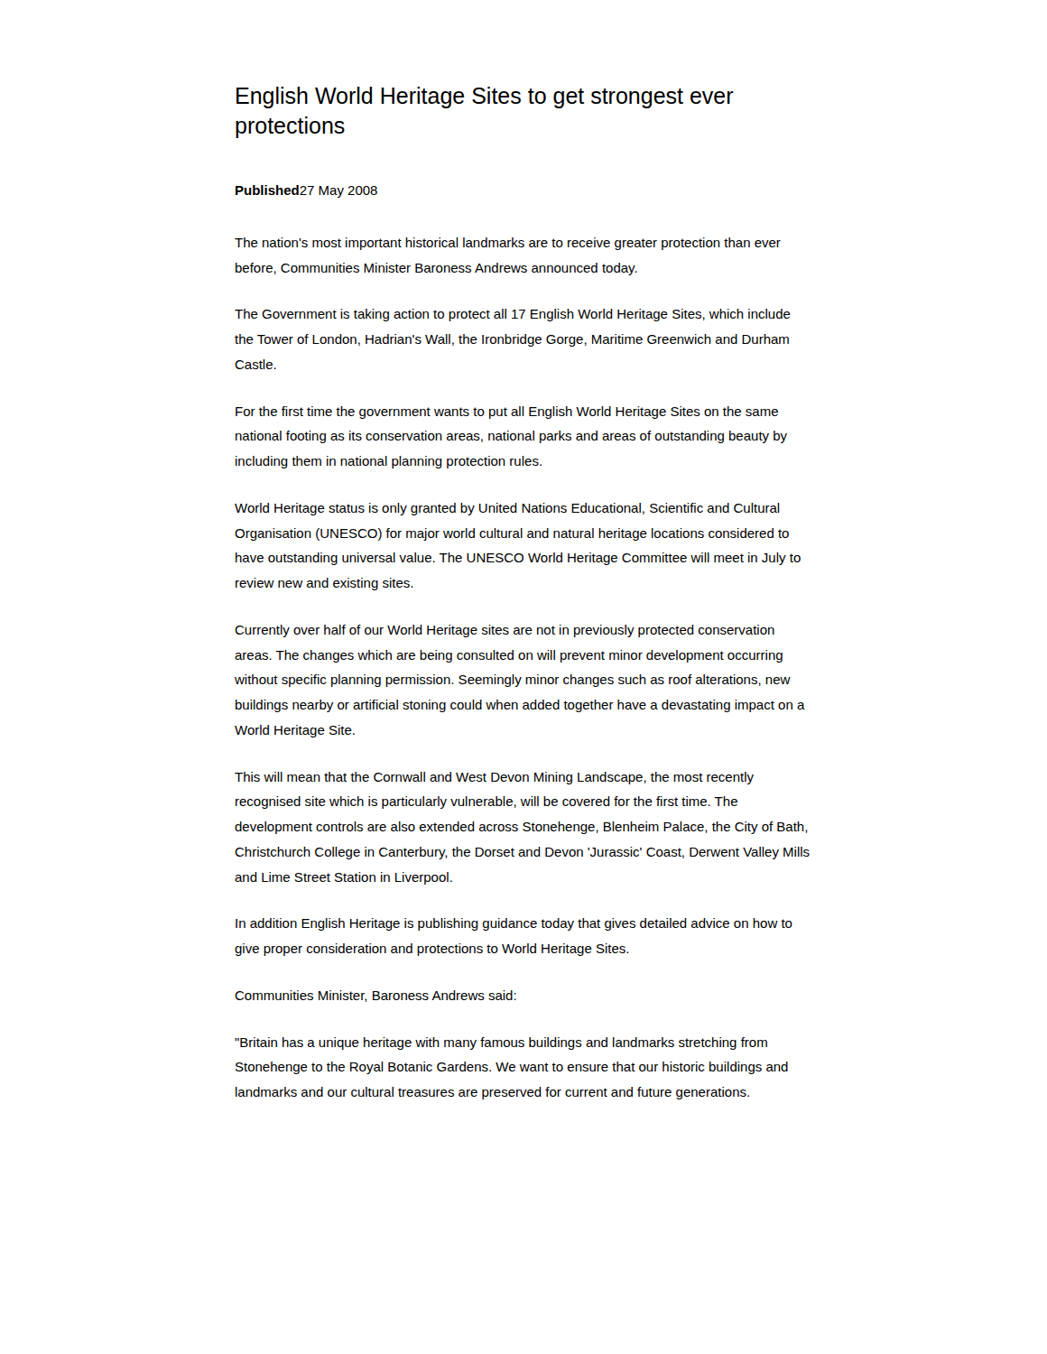English World Heritage Sites to get strongest ever protections
Published27 May 2008
The nation's most important historical landmarks are to receive greater protection than ever before, Communities Minister Baroness Andrews announced today.
The Government is taking action to protect all 17 English World Heritage Sites, which include the Tower of London, Hadrian's Wall, the Ironbridge Gorge, Maritime Greenwich and Durham Castle.
For the first time the government wants to put all English World Heritage Sites on the same national footing as its conservation areas, national parks and areas of outstanding beauty by including them in national planning protection rules.
World Heritage status is only granted by United Nations Educational, Scientific and Cultural Organisation (UNESCO) for major world cultural and natural heritage locations considered to have outstanding universal value. The UNESCO World Heritage Committee will meet in July to review new and existing sites.
Currently over half of our World Heritage sites are not in previously protected conservation areas. The changes which are being consulted on will prevent minor development occurring without specific planning permission. Seemingly minor changes such as roof alterations, new buildings nearby or artificial stoning could when added together have a devastating impact on a World Heritage Site.
This will mean that the Cornwall and West Devon Mining Landscape, the most recently recognised site which is particularly vulnerable, will be covered for the first time. The development controls are also extended across Stonehenge, Blenheim Palace, the City of Bath, Christchurch College in Canterbury, the Dorset and Devon 'Jurassic' Coast, Derwent Valley Mills and Lime Street Station in Liverpool.
In addition English Heritage is publishing guidance today that gives detailed advice on how to give proper consideration and protections to World Heritage Sites.
Communities Minister, Baroness Andrews said:
"Britain has a unique heritage with many famous buildings and landmarks stretching from Stonehenge to the Royal Botanic Gardens. We want to ensure that our historic buildings and landmarks and our cultural treasures are preserved for current and future generations.